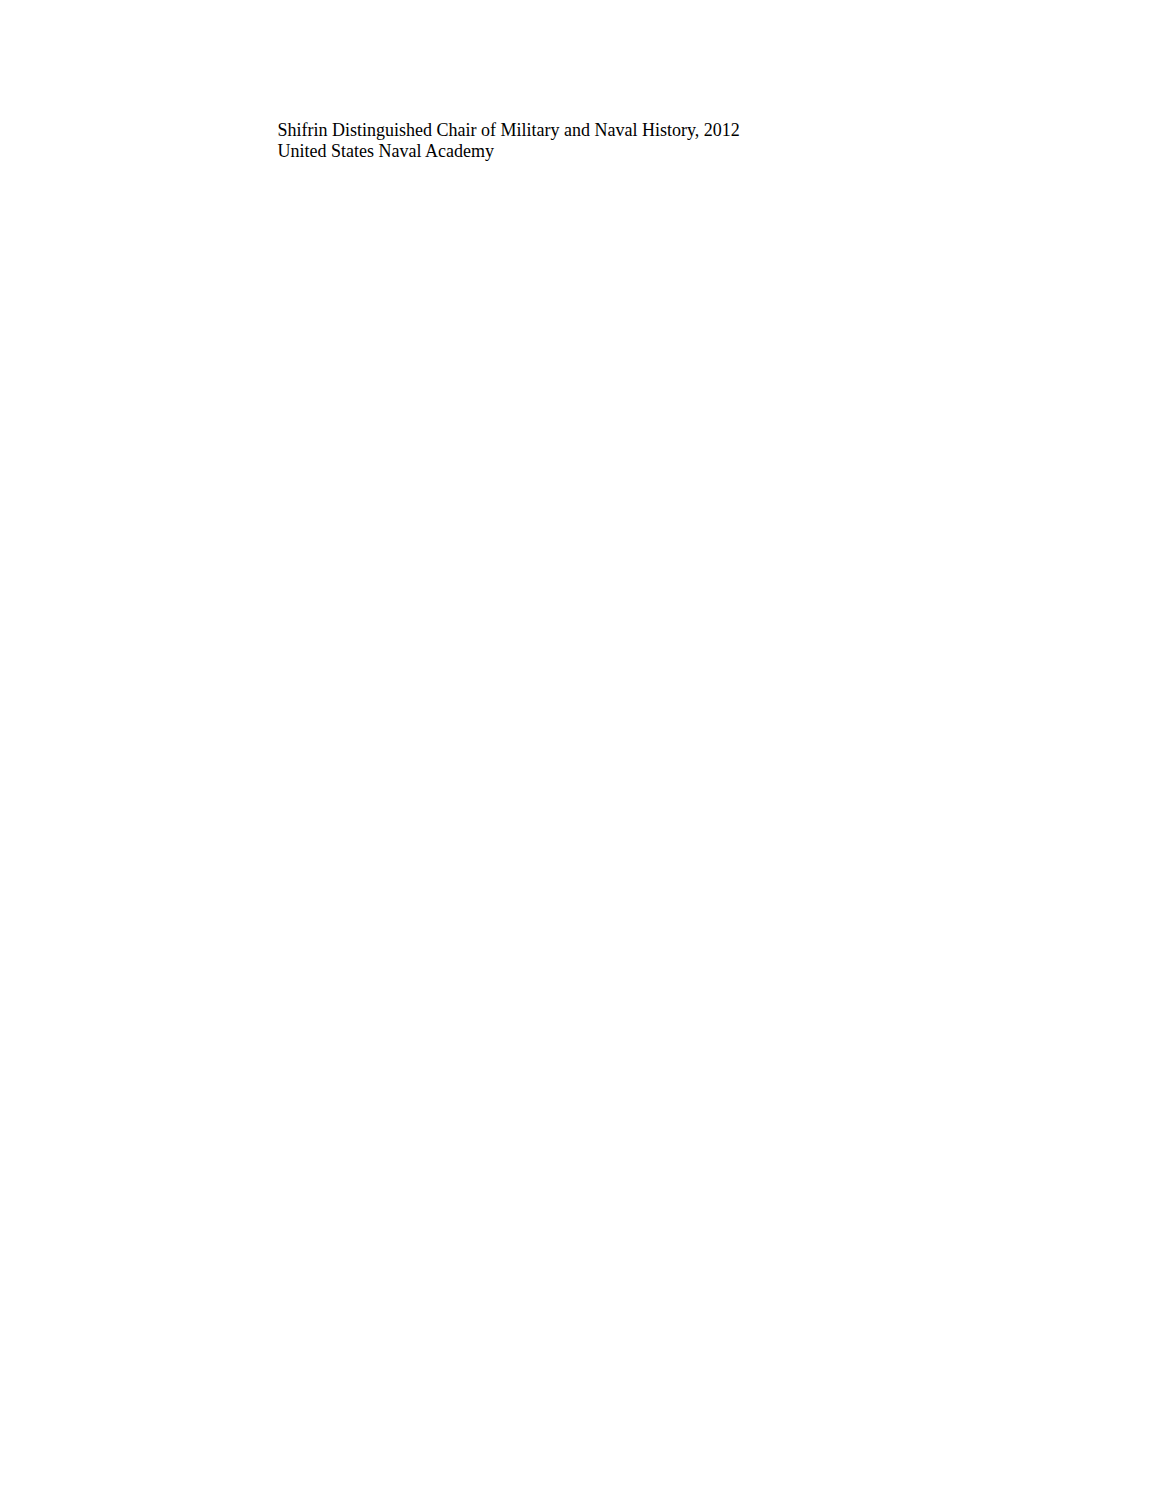Shifrin Distinguished Chair of Military and Naval History, 2012
United States Naval Academy